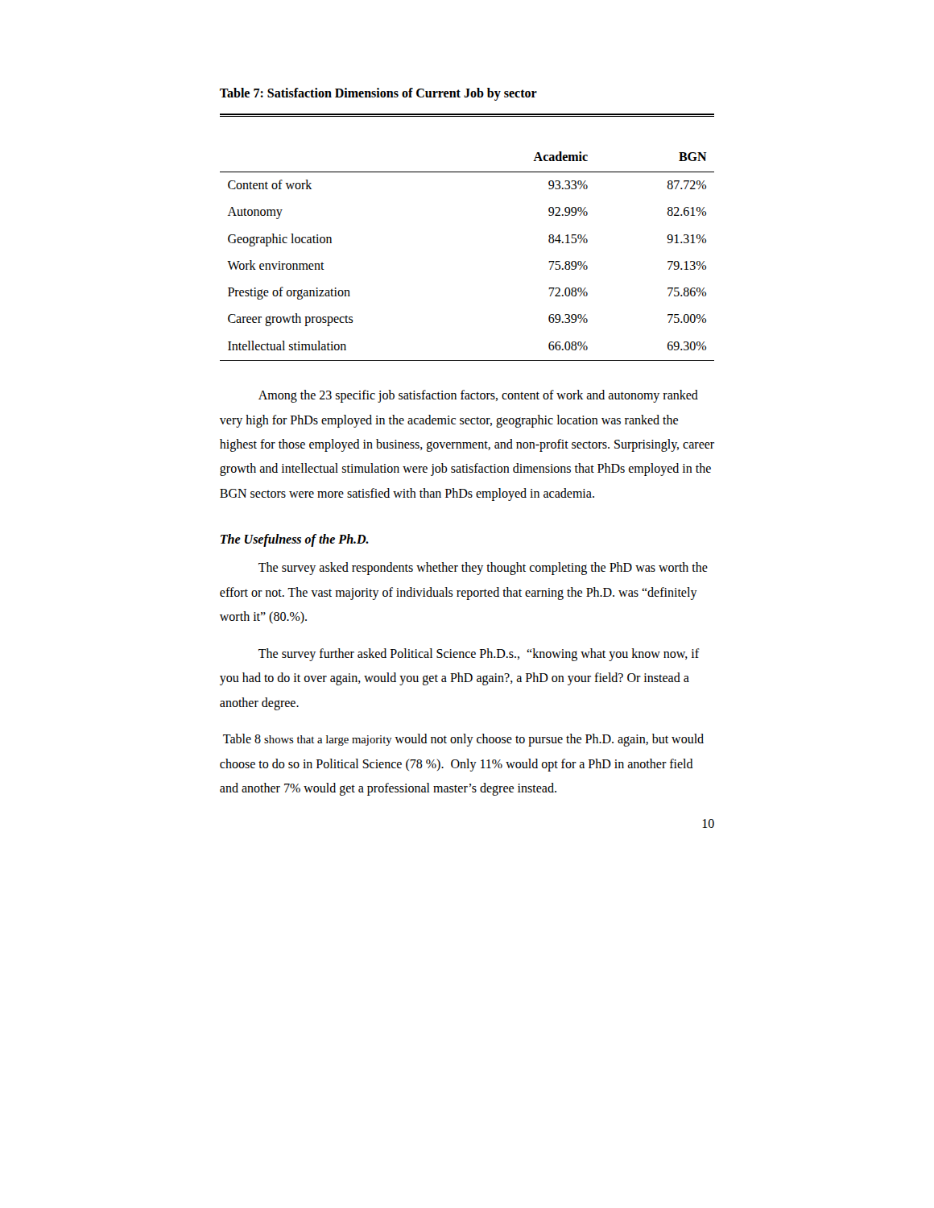Table 7: Satisfaction Dimensions of Current Job by sector
| | Academic | BGN |
| --- | --- | --- |
| Content of work | 93.33% | 87.72% |
| Autonomy | 92.99% | 82.61% |
| Geographic location | 84.15% | 91.31% |
| Work environment | 75.89% | 79.13% |
| Prestige of organization | 72.08% | 75.86% |
| Career growth prospects | 69.39% | 75.00% |
| Intellectual stimulation | 66.08% | 69.30% |
Among the 23 specific job satisfaction factors, content of work and autonomy ranked very high for PhDs employed in the academic sector, geographic location was ranked the highest for those employed in business, government, and non-profit sectors. Surprisingly, career growth and intellectual stimulation were job satisfaction dimensions that PhDs employed in the BGN sectors were more satisfied with than PhDs employed in academia.
The Usefulness of the Ph.D.
The survey asked respondents whether they thought completing the PhD was worth the effort or not. The vast majority of individuals reported that earning the Ph.D. was “definitely worth it” (80.%).
The survey further asked Political Science Ph.D.s., “knowing what you know now, if you had to do it over again, would you get a PhD again?, a PhD on your field? Or instead a another degree.
Table 8 shows that a large majority would not only choose to pursue the Ph.D. again, but would choose to do so in Political Science (78 %). Only 11% would opt for a PhD in another field and another 7% would get a professional master’s degree instead.
10